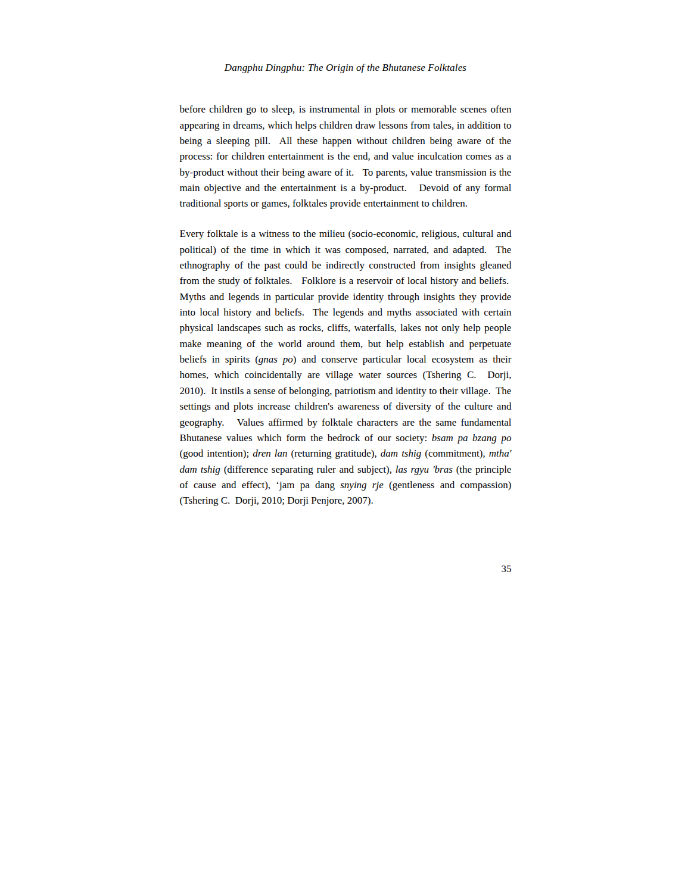Dangphu Dingphu: The Origin of the Bhutanese Folktales
before children go to sleep, is instrumental in plots or memorable scenes often appearing in dreams, which helps children draw lessons from tales, in addition to being a sleeping pill. All these happen without children being aware of the process: for children entertainment is the end, and value inculcation comes as a by-product without their being aware of it. To parents, value transmission is the main objective and the entertainment is a by-product. Devoid of any formal traditional sports or games, folktales provide entertainment to children.
Every folktale is a witness to the milieu (socio-economic, religious, cultural and political) of the time in which it was composed, narrated, and adapted. The ethnography of the past could be indirectly constructed from insights gleaned from the study of folktales. Folklore is a reservoir of local history and beliefs. Myths and legends in particular provide identity through insights they provide into local history and beliefs. The legends and myths associated with certain physical landscapes such as rocks, cliffs, waterfalls, lakes not only help people make meaning of the world around them, but help establish and perpetuate beliefs in spirits (gnas po) and conserve particular local ecosystem as their homes, which coincidentally are village water sources (Tshering C. Dorji, 2010). It instils a sense of belonging, patriotism and identity to their village. The settings and plots increase children's awareness of diversity of the culture and geography. Values affirmed by folktale characters are the same fundamental Bhutanese values which form the bedrock of our society: bsam pa bzang po (good intention); dren lan (returning gratitude), dam tshig (commitment), mtha' dam tshig (difference separating ruler and subject), las rgyu 'bras (the principle of cause and effect), ‘jam pa dang snying rje (gentleness and compassion) (Tshering C. Dorji, 2010; Dorji Penjore, 2007).
35